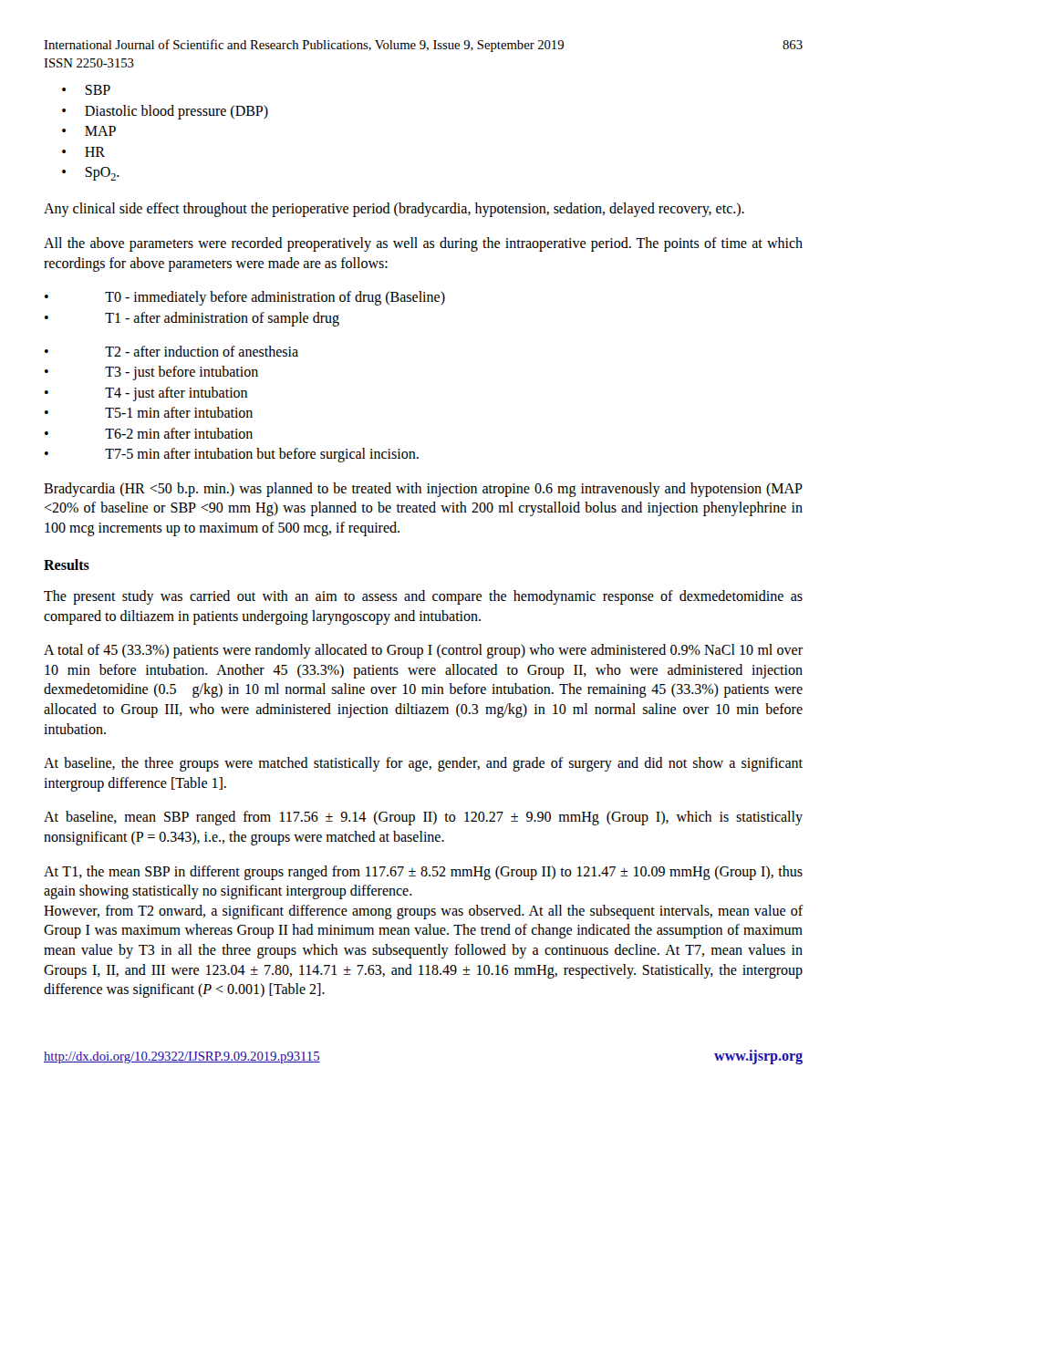International Journal of Scientific and Research Publications, Volume 9, Issue 9, September 2019 863
ISSN 2250-3153
SBP
Diastolic blood pressure (DBP)
MAP
HR
SpO2.
Any clinical side effect throughout the perioperative period (bradycardia, hypotension, sedation, delayed recovery, etc.).
All the above parameters were recorded preoperatively as well as during the intraoperative period. The points of time at which recordings for above parameters were made are as follows:
T0 - immediately before administration of drug (Baseline)
T1 - after administration of sample drug
T2 - after induction of anesthesia
T3 - just before intubation
T4 - just after intubation
T5-1 min after intubation
T6-2 min after intubation
T7-5 min after intubation but before surgical incision.
Bradycardia (HR <50 b.p. min.) was planned to be treated with injection atropine 0.6 mg intravenously and hypotension (MAP <20% of baseline or SBP <90 mm Hg) was planned to be treated with 200 ml crystalloid bolus and injection phenylephrine in 100 mcg increments up to maximum of 500 mcg, if required.
Results
The present study was carried out with an aim to assess and compare the hemodynamic response of dexmedetomidine as compared to diltiazem in patients undergoing laryngoscopy and intubation.
A total of 45 (33.3%) patients were randomly allocated to Group I (control group) who were administered 0.9% NaCl 10 ml over 10 min before intubation. Another 45 (33.3%) patients were allocated to Group II, who were administered injection dexmedetomidine (0.5 g/kg) in 10 ml normal saline over 10 min before intubation. The remaining 45 (33.3%) patients were allocated to Group III, who were administered injection diltiazem (0.3 mg/kg) in 10 ml normal saline over 10 min before intubation.
At baseline, the three groups were matched statistically for age, gender, and grade of surgery and did not show a significant intergroup difference [Table 1].
At baseline, mean SBP ranged from 117.56 ± 9.14 (Group II) to 120.27 ± 9.90 mmHg (Group I), which is statistically nonsignificant (P = 0.343), i.e., the groups were matched at baseline.
At T1, the mean SBP in different groups ranged from 117.67 ± 8.52 mmHg (Group II) to 121.47 ± 10.09 mmHg (Group I), thus again showing statistically no significant intergroup difference.
However, from T2 onward, a significant difference among groups was observed. At all the subsequent intervals, mean value of Group I was maximum whereas Group II had minimum mean value. The trend of change indicated the assumption of maximum mean value by T3 in all the three groups which was subsequently followed by a continuous decline. At T7, mean values in Groups I, II, and III were 123.04 ± 7.80, 114.71 ± 7.63, and 118.49 ± 10.16 mmHg, respectively. Statistically, the intergroup difference was significant (P < 0.001) [Table 2].
http://dx.doi.org/10.29322/IJSRP.9.09.2019.p93115 www.ijsrp.org